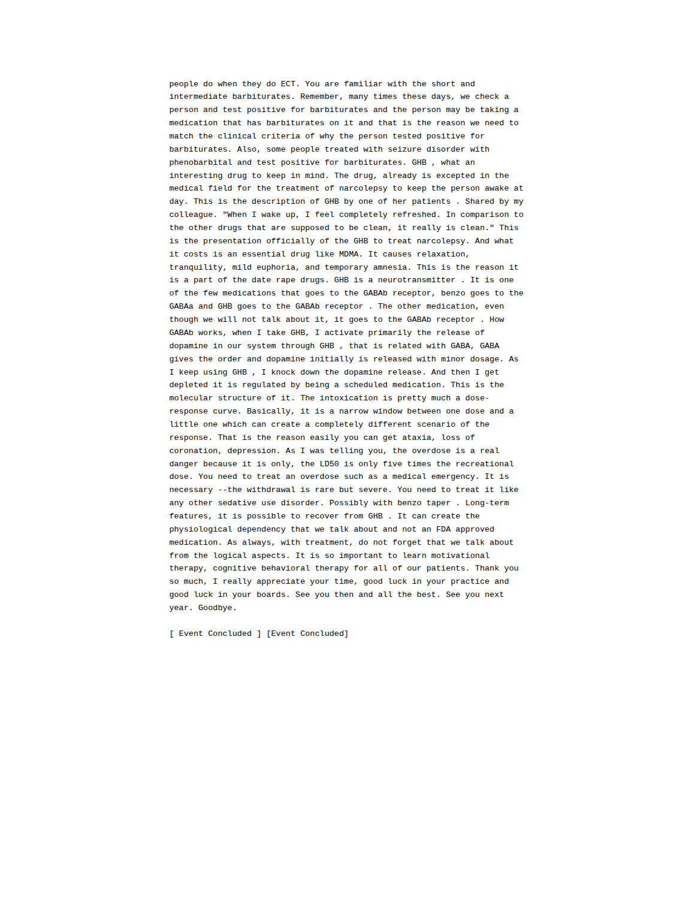people do when they do ECT. You are familiar with the short and intermediate barbiturates. Remember, many times these days, we check a person and test positive for barbiturates and the person may be taking a medication that has barbiturates on it and that is the reason we need to match the clinical criteria of why the person tested positive for barbiturates. Also, some people treated with seizure disorder with phenobarbital and test positive for barbiturates. GHB , what an interesting drug to keep in mind. The drug, already is excepted in the medical field for the treatment of narcolepsy to keep the person awake at day. This is the description of GHB by one of her patients . Shared by my colleague. "When I wake up, I feel completely refreshed. In comparison to the other drugs that are supposed to be clean, it really is clean." This is the presentation officially of the GHB to treat narcolepsy. And what it costs is an essential drug like MDMA. It causes relaxation, tranquility, mild euphoria, and temporary amnesia. This is the reason it is a part of the date rape drugs. GHB is a neurotransmitter . It is one of the few medications that goes to the GABAb receptor, benzo goes to the GABAa and GHB goes to the GABAb receptor . The other medication, even though we will not talk about it, it goes to the GABAb receptor . How GABAb works, when I take GHB, I activate primarily the release of dopamine in our system through GHB , that is related with GABA, GABA gives the order and dopamine initially is released with minor dosage. As I keep using GHB , I knock down the dopamine release. And then I get depleted it is regulated by being a scheduled medication. This is the molecular structure of it. The intoxication is pretty much a dose-response curve. Basically, it is a narrow window between one dose and a little one which can create a completely different scenario of the response. That is the reason easily you can get ataxia, loss of coronation, depression. As I was telling you, the overdose is a real danger because it is only, the LD50 is only five times the recreational dose. You need to treat an overdose such as a medical emergency. It is necessary --the withdrawal is rare but severe. You need to treat it like any other sedative use disorder. Possibly with benzo taper . Long-term features, it is possible to recover from GHB . It can create the physiological dependency that we talk about and not an FDA approved medication. As always, with treatment, do not forget that we talk about from the logical aspects. It is so important to learn motivational therapy, cognitive behavioral therapy for all of our patients. Thank you so much, I really appreciate your time, good luck in your practice and good luck in your boards. See you then and all the best. See you next year. Goodbye.
[ Event Concluded ] [Event Concluded]